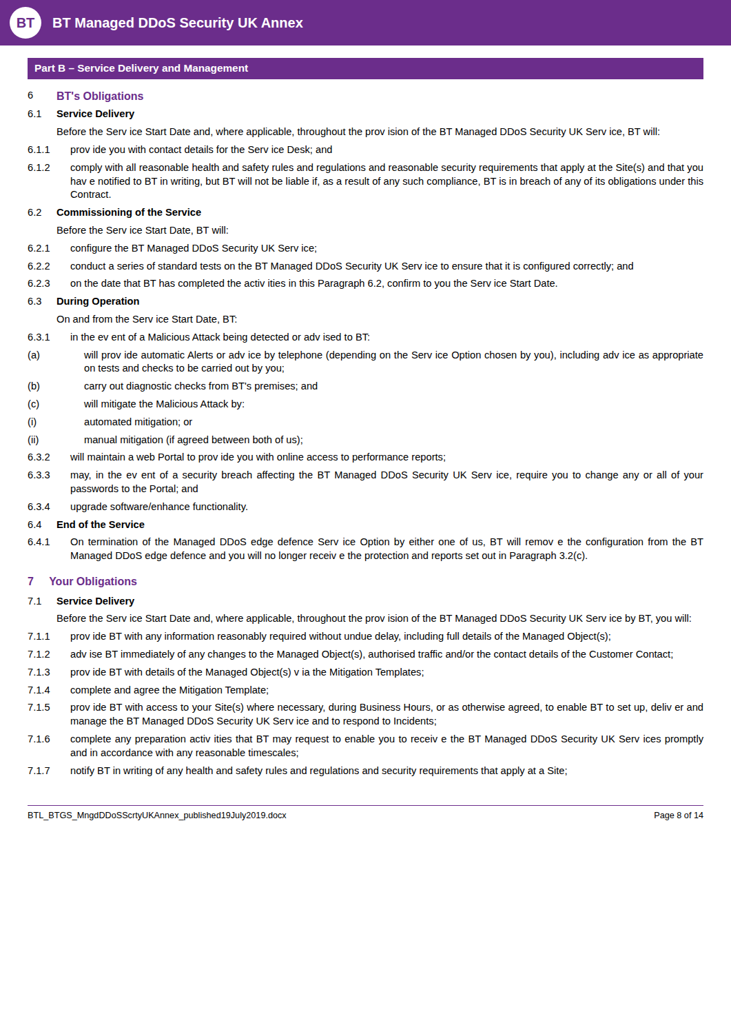BT
BT Managed DDoS Security UK Annex
Part B – Service Delivery and Management
6
BT's Obligations
6.1
Service Delivery
Before the Serv ice Start Date and, where applicable, throughout the prov ision of the BT Managed DDoS Security UK Serv ice, BT will:
6.1.1
prov ide you with contact details for the Serv ice Desk; and
6.1.2
comply with all reasonable health and safety rules and regulations and reasonable security requirements that apply at the Site(s) and that you hav e notified to BT in writing, but BT will not be liable if, as a result of any such compliance, BT is in breach of any of its obligations under this Contract.
6.2
Commissioning of the Service
Before the Serv ice Start Date, BT will:
6.2.1
configure the BT Managed DDoS Security UK Serv ice;
6.2.2
conduct a series of standard tests on the BT Managed DDoS Security UK Serv ice to ensure that it is configured correctly; and
6.2.3
on the date that BT has completed the activ ities in this Paragraph 6.2, confirm to you the Serv ice Start Date.
6.3
During Operation
On and from the Serv ice Start Date, BT:
6.3.1
in the ev ent of a Malicious Attack being detected or adv ised to BT:
(a)
will prov ide automatic Alerts or adv ice by telephone (depending on the Serv ice Option chosen by you), including adv ice as appropriate on tests and checks to be carried out by you;
(b)
carry out diagnostic checks from BT's premises; and
(c)
will mitigate the Malicious Attack by:
(i)
automated mitigation; or
(ii)
manual mitigation (if agreed between both of us);
6.3.2
will maintain a web Portal to prov ide you with online access to performance reports;
6.3.3
may, in the ev ent of a security breach affecting the BT Managed DDoS Security UK Serv ice, require you to change any or all of your passwords to the Portal; and
6.3.4
upgrade software/enhance functionality.
6.4
End of the Service
6.4.1
On termination of the Managed DDoS edge defence Serv ice Option by either one of us, BT will remov e the configuration from the BT Managed DDoS edge defence and you will no longer receiv e the protection and reports set out in Paragraph 3.2(c).
7 Your Obligations
7.1
Service Delivery
Before the Serv ice Start Date and, where applicable, throughout the prov ision of the BT Managed DDoS Security UK Serv ice by BT, you will:
7.1.1
prov ide BT with any information reasonably required without undue delay, including full details of the Managed Object(s);
7.1.2
adv ise BT immediately of any changes to the Managed Object(s), authorised traffic and/or the contact details of the Customer Contact;
7.1.3
prov ide BT with details of the Managed Object(s) v ia the Mitigation Templates;
7.1.4
complete and agree the Mitigation Template;
7.1.5
prov ide BT with access to your Site(s) where necessary, during Business Hours, or as otherwise agreed, to enable BT to set up, deliv er and manage the BT Managed DDoS Security UK Serv ice and to respond to Incidents;
7.1.6
complete any preparation activ ities that BT may request to enable you to receiv e the BT Managed DDoS Security UK Serv ices promptly and in accordance with any reasonable timescales;
7.1.7
notify BT in writing of any health and safety rules and regulations and security requirements that apply at a Site;
BTL_BTGS_MngdDDoSScrtyUKAnnex_published19July2019.docx
Page 8 of 14